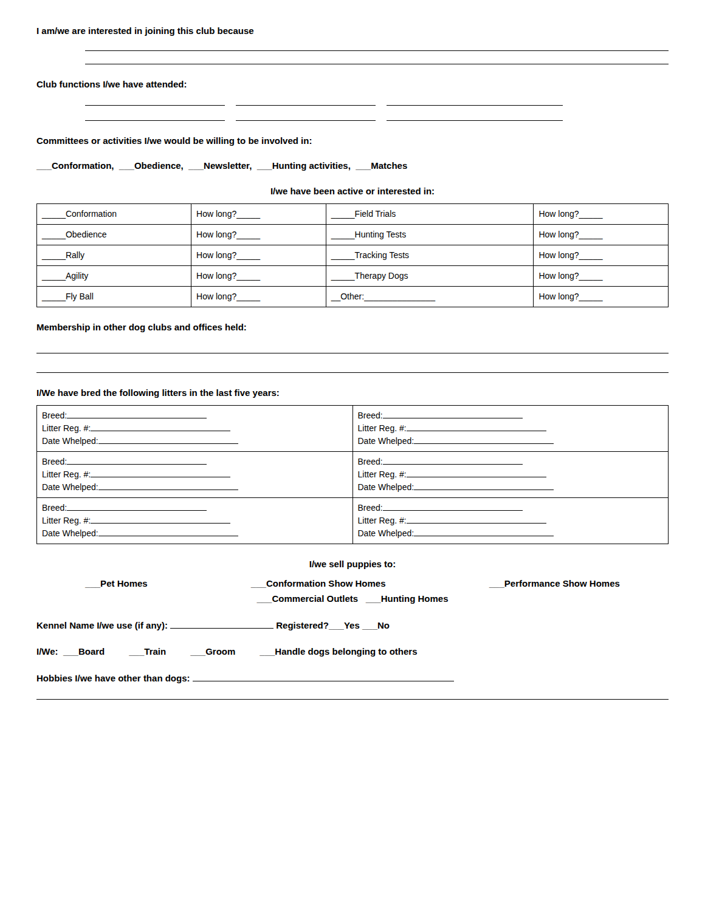I am/we are interested in joining this club because
Club functions I/we have attended:
Committees or activities I/we would be willing to be involved in:
___Conformation, ___Obedience, ___Newsletter, ___Hunting activities, ___Matches
I/we have been active or interested in:
| _____Conformation | How long?_____ | _____Field Trials | How long?_____ |
| _____Obedience | How long?_____ | _____Hunting Tests | How long?_____ |
| _____Rally | How long?_____ | _____Tracking Tests | How long?_____ |
| _____Agility | How long?_____ | _____Therapy Dogs | How long?_____ |
| _____Fly Ball | How long?_____ | __Other:_______________ | How long?_____ |
Membership in other dog clubs and offices held:
I/We have bred the following litters in the last five years:
| Breed: Litter Reg. #: Date Whelped: | Breed: Litter Reg. #: Date Whelped: |
| Breed: Litter Reg. #: Date Whelped: | Breed: Litter Reg. #: Date Whelped: |
| Breed: Litter Reg. #: Date Whelped: | Breed: Litter Reg. #: Date Whelped: |
I/we sell puppies to:
___Pet Homes ___Conformation Show Homes ___Performance Show Homes
___Commercial Outlets ___Hunting Homes
Kennel Name I/we use (if any): Registered?___Yes ___No
I/We: ___Board ___Train ___Groom ___Handle dogs belonging to others
Hobbies I/we have other than dogs: